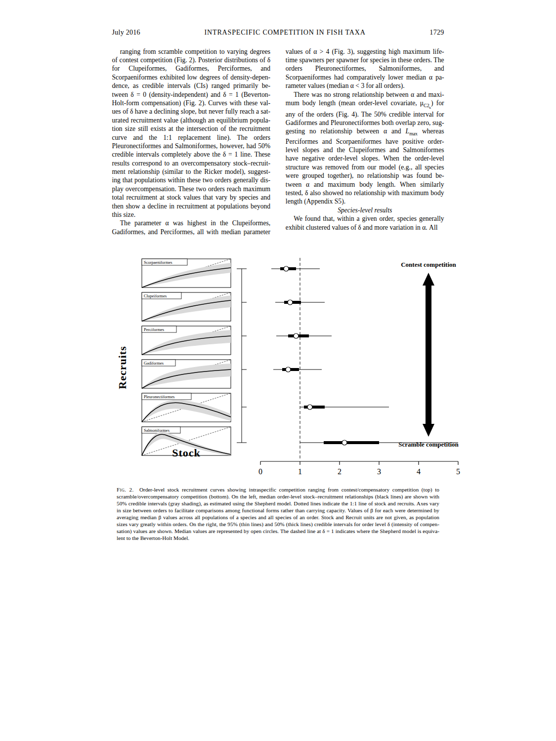July 2016
INTRASPECIFIC COMPETITION IN FISH TAXA
1729
ranging from scramble competition to varying degrees of contest competition (Fig. 2). Posterior distributions of δ for Clupeiformes, Gadiformes, Perciformes, and Scorpaeniformes exhibited low degrees of density-dependence, as credible intervals (CIs) ranged primarily between δ = 0 (density-independent) and δ = 1 (Beverton-Holt-form compensation) (Fig. 2). Curves with these values of δ have a declining slope, but never fully reach a saturated recruitment value (although an equilibrium population size still exists at the intersection of the recruitment curve and the 1:1 replacement line). The orders Pleuronectiformes and Salmoniformes, however, had 50% credible intervals completely above the δ = 1 line. These results correspond to an overcompensatory stock–recruitment relationship (similar to the Ricker model), suggesting that populations within these two orders generally display overcompensation. These two orders reach maximum total recruitment at stock values that vary by species and then show a decline in recruitment at populations beyond this size.
The parameter α was highest in the Clupeiformes, Gadiformes, and Perciformes, all with median parameter values of α > 4 (Fig. 3), suggesting high maximum lifetime spawners per spawner for species in these orders. The orders Pleuronectiformes, Salmoniformes, and Scorpaeniformes had comparatively lower median α parameter values (median α < 3 for all orders).
There was no strong relationship between α and maximum body length (mean order-level covariate, μC2k) for any of the orders (Fig. 4). The 50% credible interval for Gadiformes and Pleuronectiformes both overlap zero, suggesting no relationship between α and Lmax whereas Perciformes and Scorpaeniformes have positive order-level slopes and the Clupeiformes and Salmoniformes have negative order-level slopes. When the order-level structure was removed from our model (e.g., all species were grouped together), no relationship was found between α and maximum body length. When similarly tested, δ also showed no relationship with maximum body length (Appendix S5).
Species-level results
We found that, within a given order, species generally exhibit clustered values of δ and more variation in α. All
Recruits Stock Scorpaeniformes Clupeiformes Perciformes Gadiformes Pleuronectiformes Salmoniformes 0 1 2 3 4 5 Contest competition Scramble competition δ (intensity of compensation)
Fig. 2. Order-level stock recruitment curves showing intraspecific competition ranging from contest/compensatory competition (top) to scramble/overcompensatory competition (bottom). On the left, median order-level stock–recruitment relationships (black lines) are shown with 50% credible intervals (gray shading), as estimated using the Shepherd model. Dotted lines indicate the 1:1 line of stock and recruits. Axes vary in size between orders to facilitate comparisons among functional forms rather than carrying capacity. Values of β for each were determined by averaging median β values across all populations of a species and all species of an order. Stock and Recruit units are not given, as population sizes vary greatly within orders. On the right, the 95% (thin lines) and 50% (thick lines) credible intervals for order level δ (intensity of compensation) values are shown. Median values are represented by open circles. The dashed line at δ = 1 indicates where the Shepherd model is equivalent to the Beverton-Holt Model.